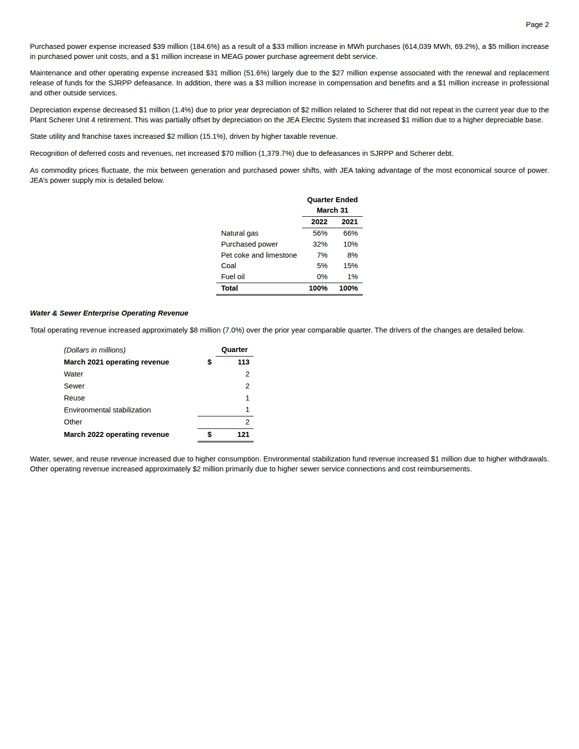Page 2
Purchased power expense increased $39 million (184.6%) as a result of a $33 million increase in MWh purchases (614,039 MWh, 69.2%), a $5 million increase in purchased power unit costs, and a $1 million increase in MEAG power purchase agreement debt service.
Maintenance and other operating expense increased $31 million (51.6%) largely due to the $27 million expense associated with the renewal and replacement release of funds for the SJRPP defeasance. In addition, there was a $3 million increase in compensation and benefits and a $1 million increase in professional and other outside services.
Depreciation expense decreased $1 million (1.4%) due to prior year depreciation of $2 million related to Scherer that did not repeat in the current year due to the Plant Scherer Unit 4 retirement. This was partially offset by depreciation on the JEA Electric System that increased $1 million due to a higher depreciable base.
State utility and franchise taxes increased $2 million (15.1%), driven by higher taxable revenue.
Recognition of deferred costs and revenues, net increased $70 million (1,379.7%) due to defeasances in SJRPP and Scherer debt.
As commodity prices fluctuate, the mix between generation and purchased power shifts, with JEA taking advantage of the most economical source of power. JEA’s power supply mix is detailed below.
| | Quarter Ended |
| --- | --- |
| | March 31 |
| | 2022 | 2021 |
| Natural gas | 56% | 66% |
| Purchased power | 32% | 10% |
| Pet coke and limestone | 7% | 8% |
| Coal | 5% | 15% |
| Fuel oil | 0% | 1% |
| Total | 100% | 100% |
Water & Sewer Enterprise Operating Revenue
Total operating revenue increased approximately $8 million (7.0%) over the prior year comparable quarter. The drivers of the changes are detailed below.
| (Dollars in millions) | | Quarter |
| March 2021 operating revenue | $ | 113 |
| Water | | 2 |
| Sewer | | 2 |
| Reuse | | 1 |
| Environmental stabilization | | 1 |
| Other | | 2 |
| March 2022 operating revenue | $ | 121 |
Water, sewer, and reuse revenue increased due to higher consumption. Environmental stabilization fund revenue increased $1 million due to higher withdrawals. Other operating revenue increased approximately $2 million primarily due to higher sewer service connections and cost reimbursements.